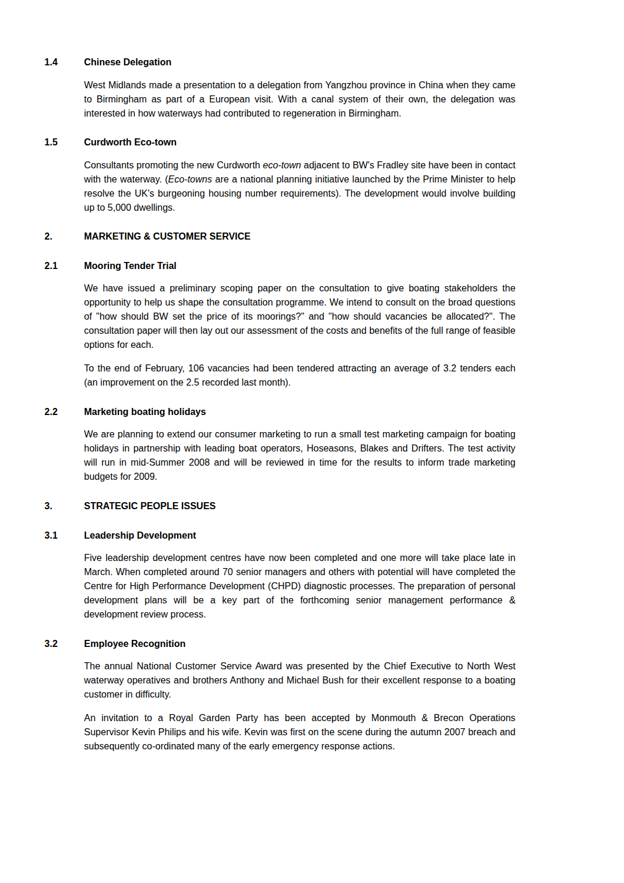1.4 Chinese Delegation
West Midlands made a presentation to a delegation from Yangzhou province in China when they came to Birmingham as part of a European visit. With a canal system of their own, the delegation was interested in how waterways had contributed to regeneration in Birmingham.
1.5 Curdworth Eco-town
Consultants promoting the new Curdworth eco-town adjacent to BW's Fradley site have been in contact with the waterway. (Eco-towns are a national planning initiative launched by the Prime Minister to help resolve the UK's burgeoning housing number requirements). The development would involve building up to 5,000 dwellings.
2. Marketing & Customer Service
2.1 Mooring Tender Trial
We have issued a preliminary scoping paper on the consultation to give boating stakeholders the opportunity to help us shape the consultation programme. We intend to consult on the broad questions of "how should BW set the price of its moorings?" and "how should vacancies be allocated?". The consultation paper will then lay out our assessment of the costs and benefits of the full range of feasible options for each.
To the end of February, 106 vacancies had been tendered attracting an average of 3.2 tenders each (an improvement on the 2.5 recorded last month).
2.2 Marketing boating holidays
We are planning to extend our consumer marketing to run a small test marketing campaign for boating holidays in partnership with leading boat operators, Hoseasons, Blakes and Drifters. The test activity will run in mid-Summer 2008 and will be reviewed in time for the results to inform trade marketing budgets for 2009.
3. Strategic People Issues
3.1 Leadership Development
Five leadership development centres have now been completed and one more will take place late in March. When completed around 70 senior managers and others with potential will have completed the Centre for High Performance Development (CHPD) diagnostic processes. The preparation of personal development plans will be a key part of the forthcoming senior management performance & development review process.
3.2 Employee Recognition
The annual National Customer Service Award was presented by the Chief Executive to North West waterway operatives and brothers Anthony and Michael Bush for their excellent response to a boating customer in difficulty.
An invitation to a Royal Garden Party has been accepted by Monmouth & Brecon Operations Supervisor Kevin Philips and his wife. Kevin was first on the scene during the autumn 2007 breach and subsequently co-ordinated many of the early emergency response actions.